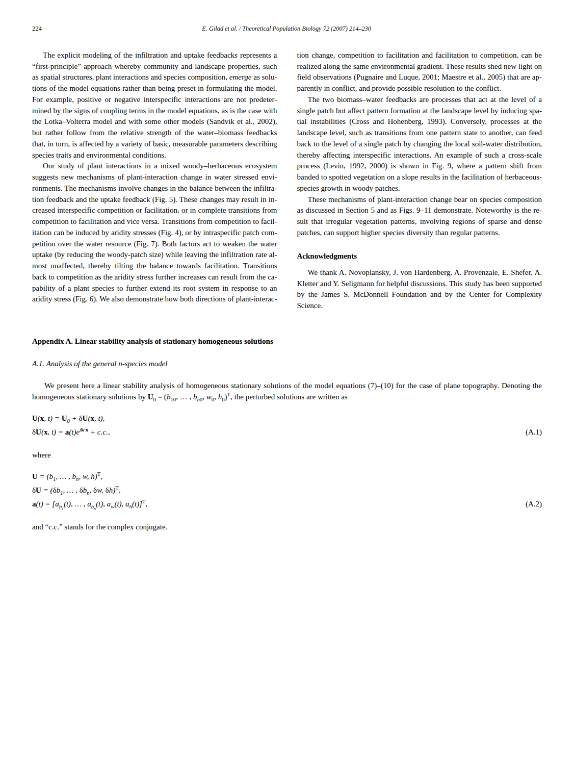224 E. Gilad et al. / Theoretical Population Biology 72 (2007) 214–230
The explicit modeling of the infiltration and uptake feedbacks represents a “first-principle” approach whereby community and landscape properties, such as spatial structures, plant interactions and species composition, emerge as solutions of the model equations rather than being preset in formulating the model. For example, positive or negative interspecific interactions are not predetermined by the signs of coupling terms in the model equations, as is the case with the Lotka–Volterra model and with some other models (Sandvik et al., 2002), but rather follow from the relative strength of the water–biomass feedbacks that, in turn, is affected by a variety of basic, measurable parameters describing species traits and environmental conditions.
Our study of plant interactions in a mixed woody–herbaceous ecosystem suggests new mechanisms of plant-interaction change in water stressed environments. The mechanisms involve changes in the balance between the infiltration feedback and the uptake feedback (Fig. 5). These changes may result in increased interspecific competition or facilitation, or in complete transitions from competition to facilitation and vice versa. Transitions from competition to facilitation can be induced by aridity stresses (Fig. 4), or by intraspecific patch competition over the water resource (Fig. 7). Both factors act to weaken the water uptake (by reducing the woody-patch size) while leaving the infiltration rate almost unaffected, thereby tilting the balance towards facilitation. Transitions back to competition as the aridity stress further increases can result from the capability of a plant species to further extend its root system in response to an aridity stress (Fig. 6). We also demonstrate how both directions of plant-interaction change, competition to facilitation and facilitation to competition, can be realized along the same environmental gradient. These results shed new light on field observations (Pugnaire and Luque, 2001; Maestre et al., 2005) that are apparently in conflict, and provide possible resolution to the conflict.
The two biomass–water feedbacks are processes that act at the level of a single patch but affect pattern formation at the landscape level by inducing spatial instabilities (Cross and Hohenberg, 1993). Conversely, processes at the landscape level, such as transitions from one pattern state to another, can feed back to the level of a single patch by changing the local soil-water distribution, thereby affecting interspecific interactions. An example of such a cross-scale process (Levin, 1992, 2000) is shown in Fig. 9, where a pattern shift from banded to spotted vegetation on a slope results in the facilitation of herbaceous-species growth in woody patches.
These mechanisms of plant-interaction change bear on species composition as discussed in Section 5 and as Figs. 9–11 demonstrate. Noteworthy is the result that irregular vegetation patterns, involving regions of sparse and dense patches, can support higher species diversity than regular patterns.
Acknowledgments
We thank A. Novoplansky, J. von Hardenberg, A. Provenzale, E. Shefer, A. Kletter and Y. Seligmann for helpful discussions. This study has been supported by the James S. McDonnell Foundation and by the Center for Complexity Science.
Appendix A. Linear stability analysis of stationary homogeneous solutions
A.1. Analysis of the general n-species model
We present here a linear stability analysis of homogeneous stationary solutions of the model equations (7)–(10) for the case of plane topography. Denoting the homogeneous stationary solutions by U0 = (b10, … , bn0, w0, h0)T, the perturbed solutions are written as
U(x, t) = U0 + δU(x, t),
δU(x, t) = a(t)eik·x + c.c., (A.1)
where
U = (b1, … , bn, w, h)T,
δU = (δb1, … , δbn, δw, δh)T,
a(t) = [ab1(t), … , abn(t), aw(t), ah(t)]T, (A.2)
and “c.c.” stands for the complex conjugate.